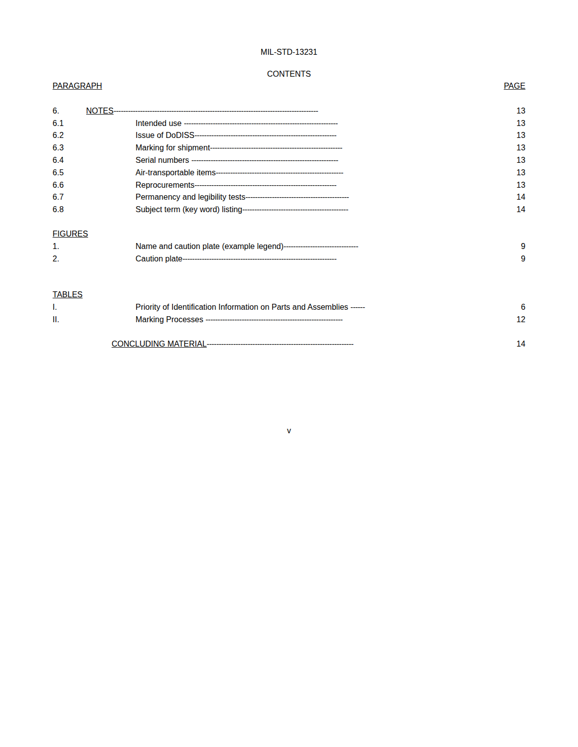MIL-STD-13231
CONTENTS
PARAGRAPH PAGE
| 6. | NOTES ------------------------------------------------------------------------------------- | 13 |
| 6.1 | Intended use ---------------------------------------------------------------- | 13 |
| 6.2 | Issue of DoDISS ----------------------------------------------------------- | 13 |
| 6.3 | Marking for shipment ------------------------------------------------------- | 13 |
| 6.4 | Serial numbers ------------------------------------------------------------- | 13 |
| 6.5 | Air-transportable items ----------------------------------------------------- | 13 |
| 6.6 | Reprocurements ----------------------------------------------------------- | 13 |
| 6.7 | Permanency and legibility tests ------------------------------------------- | 14 |
| 6.8 | Subject term (key word) listing -------------------------------------------- | 14 |
| FIGURES |
| 1. | Name and caution plate (example legend) ------------------------------- | 9 |
| 2. | Caution plate ---------------------------------------------------------------- | 9 |
| TABLES |
| I. | Priority of Identification Information on Parts and Assemblies ------ | 6 |
| II. | Marking Processes --------------------------------------------------------- | 12 |
| | CONCLUDING MATERIAL ------------------------------------------------------------- | 14 |
v